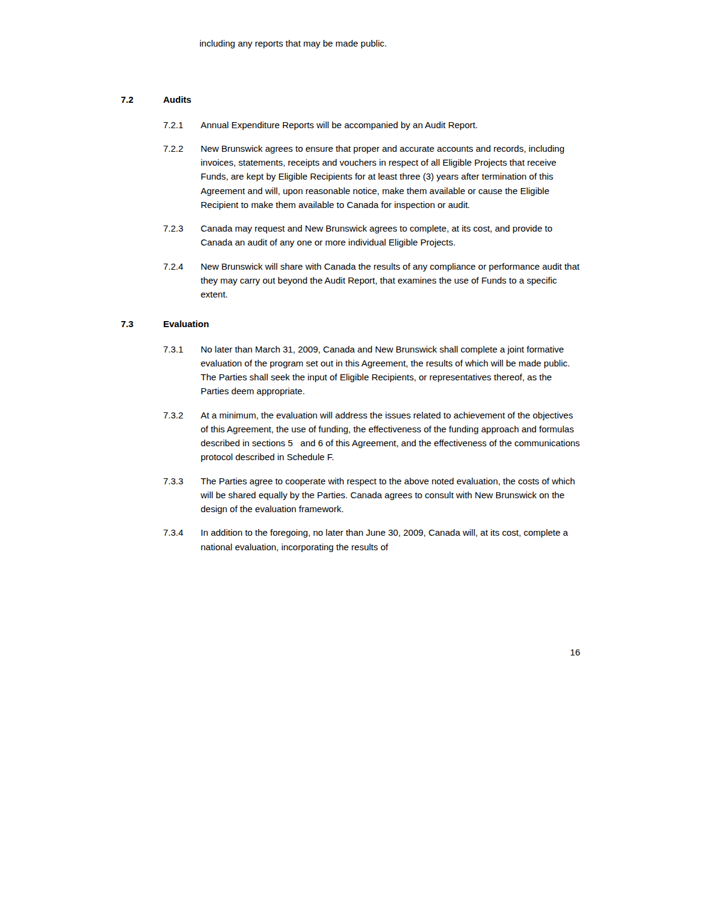including any reports that may be made public.
7.2 Audits
7.2.1 Annual Expenditure Reports will be accompanied by an Audit Report.
7.2.2 New Brunswick agrees to ensure that proper and accurate accounts and records, including invoices, statements, receipts and vouchers in respect of all Eligible Projects that receive Funds, are kept by Eligible Recipients for at least three (3) years after termination of this Agreement and will, upon reasonable notice, make them available or cause the Eligible Recipient to make them available to Canada for inspection or audit.
7.2.3 Canada may request and New Brunswick agrees to complete, at its cost, and provide to Canada an audit of any one or more individual Eligible Projects.
7.2.4 New Brunswick will share with Canada the results of any compliance or performance audit that they may carry out beyond the Audit Report, that examines the use of Funds to a specific extent.
7.3 Evaluation
7.3.1 No later than March 31, 2009, Canada and New Brunswick shall complete a joint formative evaluation of the program set out in this Agreement, the results of which will be made public. The Parties shall seek the input of Eligible Recipients, or representatives thereof, as the Parties deem appropriate.
7.3.2 At a minimum, the evaluation will address the issues related to achievement of the objectives of this Agreement, the use of funding, the effectiveness of the funding approach and formulas described in sections 5 and 6 of this Agreement, and the effectiveness of the communications protocol described in Schedule F.
7.3.3 The Parties agree to cooperate with respect to the above noted evaluation, the costs of which will be shared equally by the Parties. Canada agrees to consult with New Brunswick on the design of the evaluation framework.
7.3.4 In addition to the foregoing, no later than June 30, 2009, Canada will, at its cost, complete a national evaluation, incorporating the results of
16